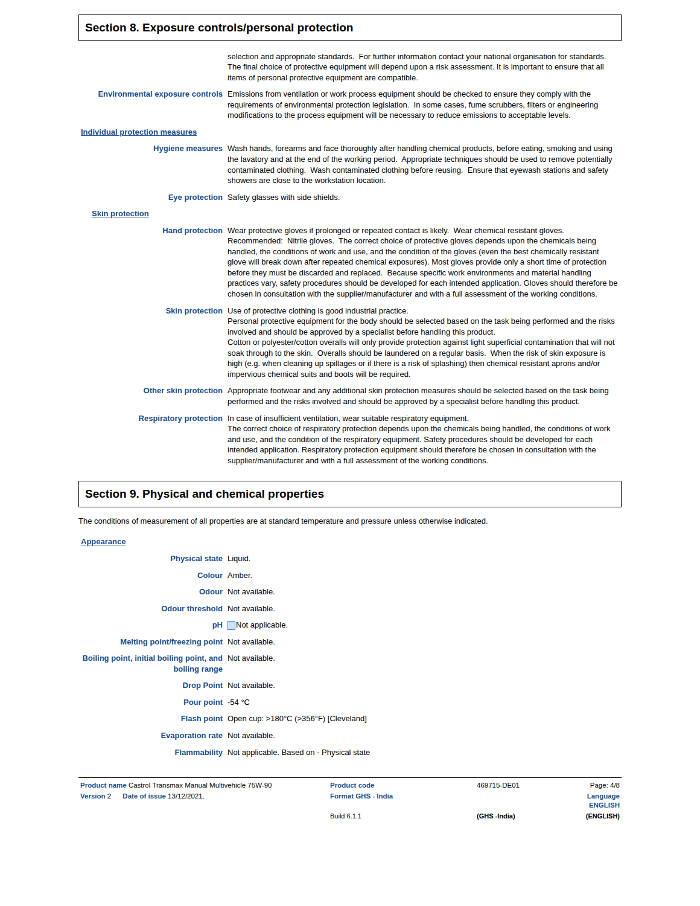Section 8. Exposure controls/personal protection
| | selection and appropriate standards. For further information contact your national organisation for standards. The final choice of protective equipment will depend upon a risk assessment. It is important to ensure that all items of personal protective equipment are compatible. |
| Environmental exposure controls | Emissions from ventilation or work process equipment should be checked to ensure they comply with the requirements of environmental protection legislation. In some cases, fume scrubbers, filters or engineering modifications to the process equipment will be necessary to reduce emissions to acceptable levels. |
| Individual protection measures |
| Hygiene measures | Wash hands, forearms and face thoroughly after handling chemical products, before eating, smoking and using the lavatory and at the end of the working period. Appropriate techniques should be used to remove potentially contaminated clothing. Wash contaminated clothing before reusing. Ensure that eyewash stations and safety showers are close to the workstation location. |
| Eye protection | Safety glasses with side shields. |
| Skin protection |
| Hand protection | Wear protective gloves if prolonged or repeated contact is likely. Wear chemical resistant gloves. Recommended: Nitrile gloves. The correct choice of protective gloves depends upon the chemicals being handled, the conditions of work and use, and the condition of the gloves (even the best chemically resistant glove will break down after repeated chemical exposures). Most gloves provide only a short time of protection before they must be discarded and replaced. Because specific work environments and material handling practices vary, safety procedures should be developed for each intended application. Gloves should therefore be chosen in consultation with the supplier/manufacturer and with a full assessment of the working conditions. |
| Skin protection | Use of protective clothing is good industrial practice. Personal protective equipment for the body should be selected based on the task being performed and the risks involved and should be approved by a specialist before handling this product. Cotton or polyester/cotton overalls will only provide protection against light superficial contamination that will not soak through to the skin. Overalls should be laundered on a regular basis. When the risk of skin exposure is high (e.g. when cleaning up spillages or if there is a risk of splashing) then chemical resistant aprons and/or impervious chemical suits and boots will be required. |
| Other skin protection | Appropriate footwear and any additional skin protection measures should be selected based on the task being performed and the risks involved and should be approved by a specialist before handling this product. |
| Respiratory protection | In case of insufficient ventilation, wear suitable respiratory equipment. The correct choice of respiratory protection depends upon the chemicals being handled, the conditions of work and use, and the condition of the respiratory equipment. Safety procedures should be developed for each intended application. Respiratory protection equipment should therefore be chosen in consultation with the supplier/manufacturer and with a full assessment of the working conditions. |
Section 9. Physical and chemical properties
The conditions of measurement of all properties are at standard temperature and pressure unless otherwise indicated.
| Appearance |
| Physical state | Liquid. |
| Colour | Amber. |
| Odour | Not available. |
| Odour threshold | Not available. |
| pH | Not applicable. |
| Melting point/freezing point | Not available. |
| Boiling point, initial boiling point, and boiling range | Not available. |
| Drop Point | Not available. |
| Pour point | -54 °C |
| Flash point | Open cup: >180°C (>356°F) [Cleveland] |
| Evaporation rate | Not available. |
| Flammability | Not applicable. Based on - Physical state |
| Product name Castrol Transmax Manual Multivehicle 75W-90 | Product code | 469715-DE01 | Page: 4/8 |
| Version 2 Date of issue 13/12/2021. | Format GHS - India | Language ENGLISH |
| | Build 6.1.1 | (GHS -India) | (ENGLISH) |